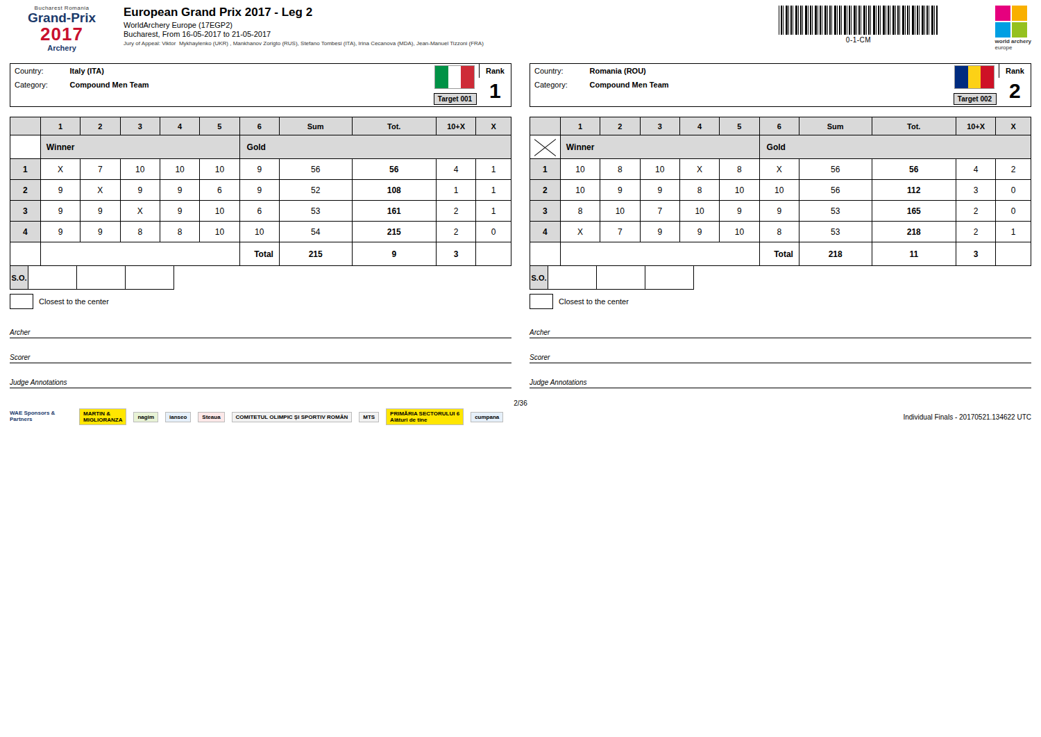Bucharest Romania
Grand-Prix
2017
Archery
European Grand Prix 2017 - Leg 2
WorldArchery Europe (17EGP2)
Bucharest, From 16-05-2017 to 21-05-2017
Jury of Appeal: Viktor Mykhaylenko (UKR) , Mankhanov Zorigto (RUS), Stefano Tombesi (ITA), Irina Cecanova (MDA), Jean-Manuel Tizzoni (FRA)
0-1-CM
world archery europe
| Country: | Italy (ITA) | | Rank |
| Category: | Compound Men Team | 1 |
| | Target 001 |
| | Winner | Gold |
| | 1 | 2 | 3 | 4 | 5 | 6 | Sum | Tot. | 10+X | X |
| 1 | X | 7 | 10 | 10 | 10 | 9 | 56 | 56 | 4 | 1 |
| 2 | 9 | X | 9 | 9 | 6 | 9 | 52 | 108 | 1 | 1 |
| 3 | 9 | 9 | X | 9 | 10 | 6 | 53 | 161 | 2 | 1 |
| 4 | 9 | 9 | 8 | 8 | 10 | 10 | 54 | 215 | 2 | 0 |
| | | Total | 215 | 9 | 3 |
| S.O. | | | | |
Closest to the center
Archer
Scorer
Judge Annotations
| Country: | Romania (ROU) | | Rank |
| Category: | Compound Men Team | 2 |
| | Target 002 |
| | Winner | Gold |
| | 1 | 2 | 3 | 4 | 5 | 6 | Sum | Tot. | 10+X | X |
| 1 | 10 | 8 | 10 | X | 8 | X | 56 | 56 | 4 | 2 |
| 2 | 10 | 9 | 9 | 8 | 10 | 10 | 56 | 112 | 3 | 0 |
| 3 | 8 | 10 | 7 | 10 | 9 | 9 | 53 | 165 | 2 | 0 |
| 4 | X | 7 | 9 | 9 | 10 | 8 | 53 | 218 | 2 | 1 |
| | | Total | 218 | 11 | 3 |
| S.O. | | | | |
Closest to the center
Archer
Scorer
Judge Annotations
2/36
WAE Sponsors & Partners
MARTIN &
MIGLIORANZA nagim ianseo Steaua COMITETUL OLIMPIC ȘI SPORTIV ROMÂN MTS PRIMĂRIA SECTORULUI 6
Alături de tine cumpana
Individual Finals - 20170521.134622 UTC